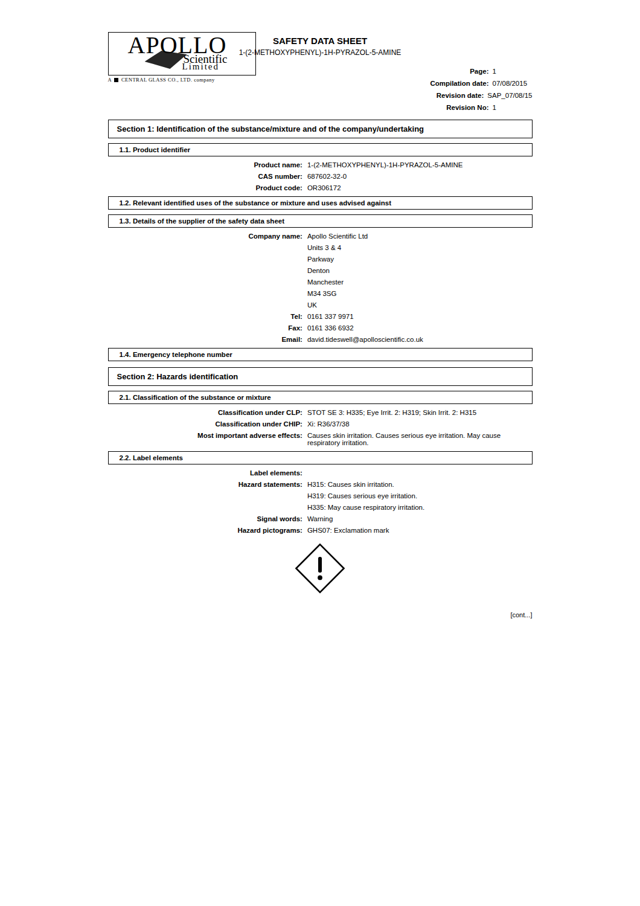APOLLO
Scientific
Limited
A CENTRAL GLASS CO., LTD. company
SAFETY DATA SHEET
1-(2-METHOXYPHENYL)-1H-PYRAZOL-5-AMINE
Page: 1
Compilation date: 07/08/2015
Revision date: SAP_07/08/15
Revision No: 1
Section 1: Identification of the substance/mixture and of the company/undertaking
1.1. Product identifier
Product name:
1-(2-METHOXYPHENYL)-1H-PYRAZOL-5-AMINE
CAS number:
687602-32-0
Product code:
OR306172
1.2. Relevant identified uses of the substance or mixture and uses advised against
1.3. Details of the supplier of the safety data sheet
Company name:
Apollo Scientific Ltd
Company name:
Units 3 & 4
Company name:
Parkway
Company name:
Denton
Company name:
Manchester
Company name:
M34 3SG
Company name:
UK
Tel:
0161 337 9971
Fax:
0161 336 6932
Email:
david.tideswell@apolloscientific.co.uk
1.4. Emergency telephone number
Section 2: Hazards identification
2.1. Classification of the substance or mixture
Classification under CLP:
STOT SE 3: H335; Eye Irrit. 2: H319; Skin Irrit. 2: H315
Classification under CHIP:
Xi: R36/37/38
Most important adverse effects:
Causes skin irritation. Causes serious eye irritation. May cause respiratory irritation.
2.2. Label elements
Label elements:
Hazard statements:
H315: Causes skin irritation.
Hazard statements:
H319: Causes serious eye irritation.
Hazard statements:
H335: May cause respiratory irritation.
Signal words:
Warning
Hazard pictograms:
GHS07: Exclamation mark
[cont...]